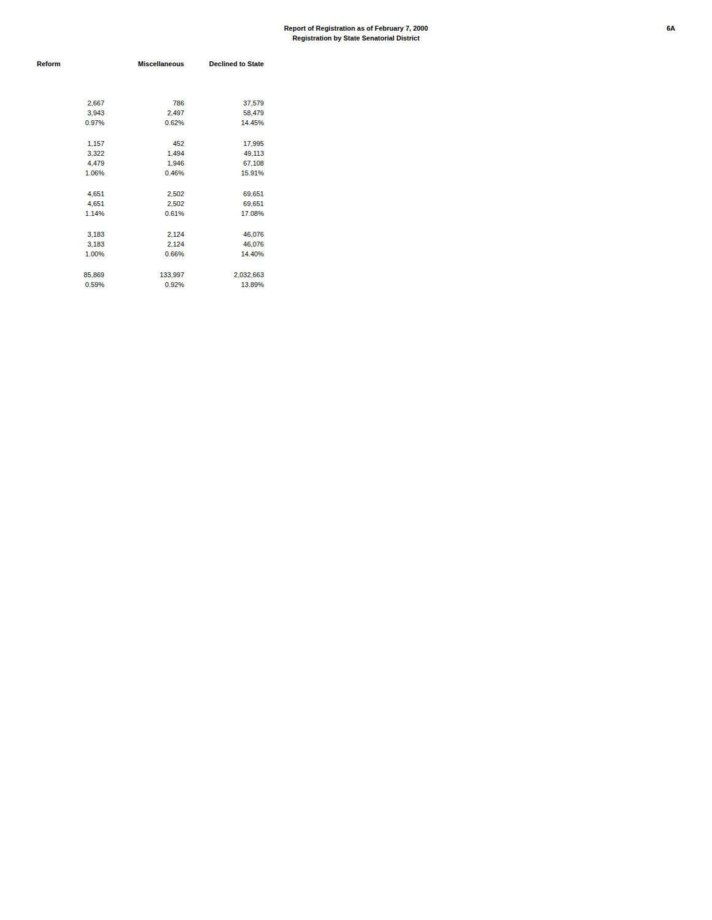6A
Report of Registration as of February 7, 2000
Registration by State Senatorial District
| Reform | Miscellaneous | Declined to State |
| --- | --- | --- |
| 2,667 | 786 | 37,579 |
| 3,943 | 2,497 | 58,479 |
| 0.97% | 0.62% | 14.45% |
| 1,157 | 452 | 17,995 |
| 3,322 | 1,494 | 49,113 |
| 4,479 | 1,946 | 67,108 |
| 1.06% | 0.46% | 15.91% |
| 4,651 | 2,502 | 69,651 |
| 4,651 | 2,502 | 69,651 |
| 1.14% | 0.61% | 17.08% |
| 3,183 | 2,124 | 46,076 |
| 3,183 | 2,124 | 46,076 |
| 1.00% | 0.66% | 14.40% |
| 85,869 | 133,997 | 2,032,663 |
| 0.59% | 0.92% | 13.89% |